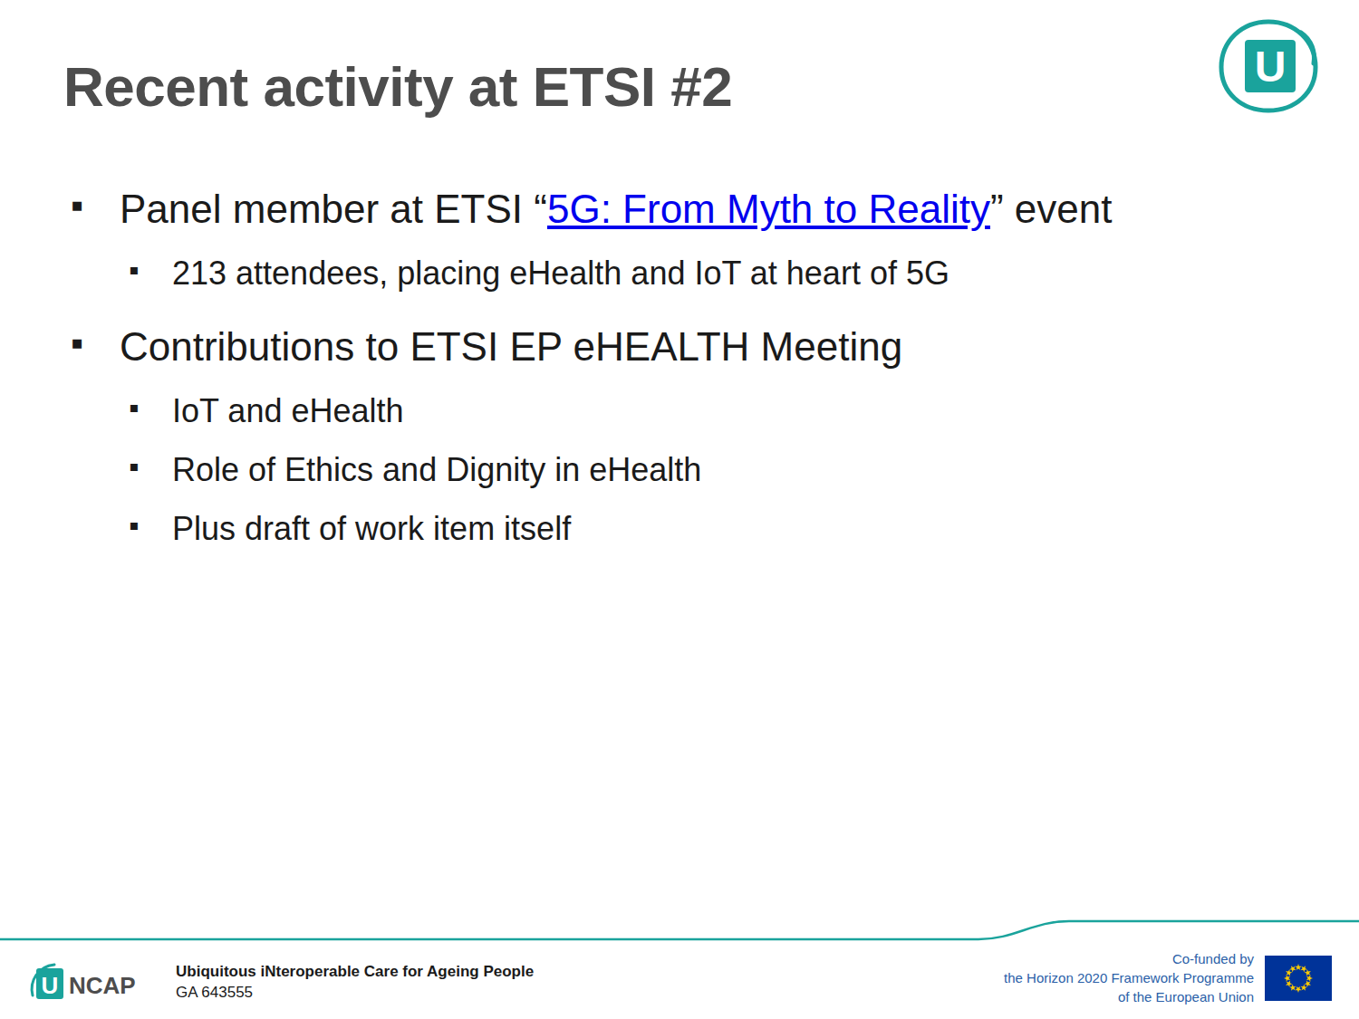U
Recent activity at ETSI #2
Panel member at ETSI “5G: From Myth to Reality” event
213 attendees, placing eHealth and IoT at heart of 5G
Contributions to ETSI EP eHEALTH Meeting
IoT and eHealth
Role of Ethics and Dignity in eHealth
Plus draft of work item itself
U NCAP
Ubiquitous iNteroperable Care for Ageing People
GA 643555
Co-funded by
the Horizon 2020 Framework Programme
of the European Union